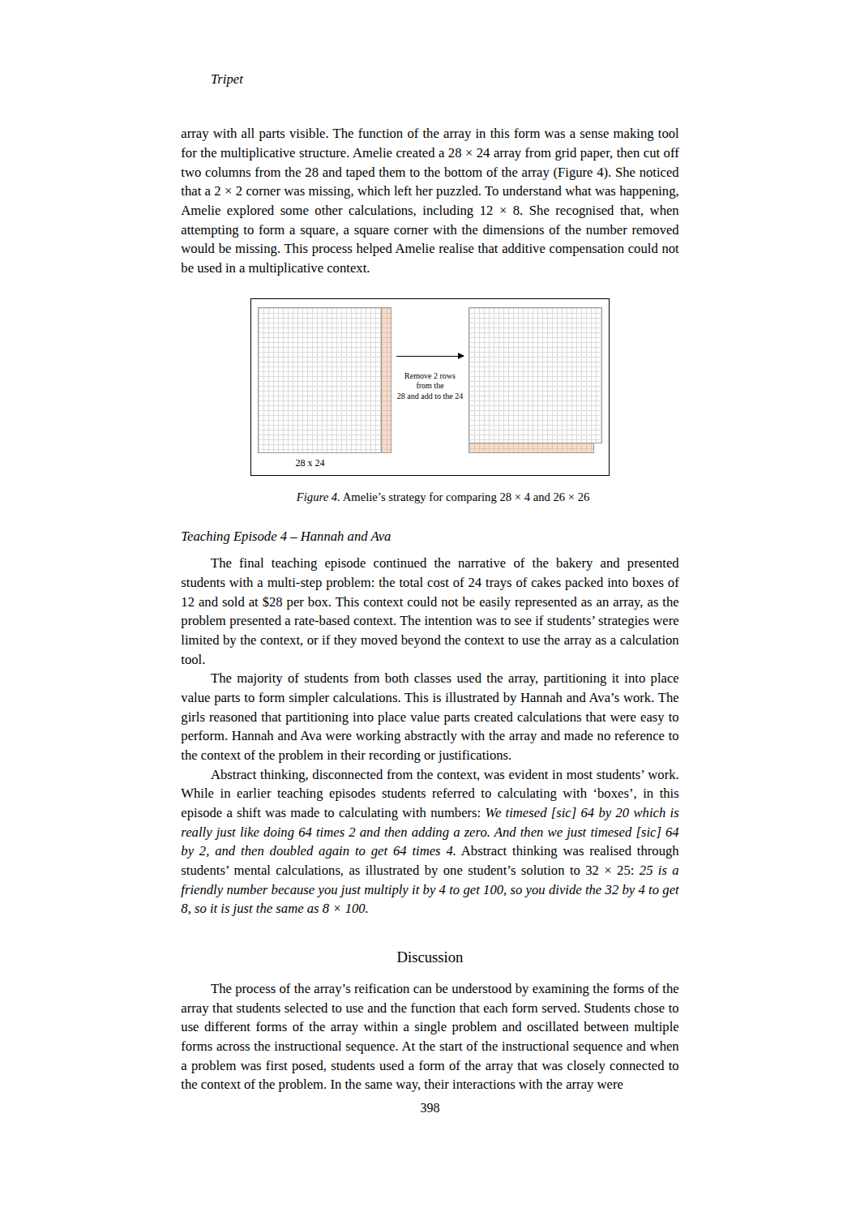Tripet
array with all parts visible. The function of the array in this form was a sense making tool for the multiplicative structure. Amelie created a 28 × 24 array from grid paper, then cut off two columns from the 28 and taped them to the bottom of the array (Figure 4). She noticed that a 2 × 2 corner was missing, which left her puzzled. To understand what was happening, Amelie explored some other calculations, including 12 × 8. She recognised that, when attempting to form a square, a square corner with the dimensions of the number removed would be missing. This process helped Amelie realise that additive compensation could not be used in a multiplicative context.
28 x 24
Remove 2 rows from the
28 and add to the 24
Figure 4. Amelie’s strategy for comparing 28 × 4 and 26 × 26
Teaching Episode 4 – Hannah and Ava
The final teaching episode continued the narrative of the bakery and presented students with a multi-step problem: the total cost of 24 trays of cakes packed into boxes of 12 and sold at $28 per box. This context could not be easily represented as an array, as the problem presented a rate-based context. The intention was to see if students’ strategies were limited by the context, or if they moved beyond the context to use the array as a calculation tool.
The majority of students from both classes used the array, partitioning it into place value parts to form simpler calculations. This is illustrated by Hannah and Ava’s work. The girls reasoned that partitioning into place value parts created calculations that were easy to perform. Hannah and Ava were working abstractly with the array and made no reference to the context of the problem in their recording or justifications.
Abstract thinking, disconnected from the context, was evident in most students’ work. While in earlier teaching episodes students referred to calculating with ‘boxes’, in this episode a shift was made to calculating with numbers: We timesed [sic] 64 by 20 which is really just like doing 64 times 2 and then adding a zero. And then we just timesed [sic] 64 by 2, and then doubled again to get 64 times 4. Abstract thinking was realised through students’ mental calculations, as illustrated by one student’s solution to 32 × 25: 25 is a friendly number because you just multiply it by 4 to get 100, so you divide the 32 by 4 to get 8, so it is just the same as 8 × 100.
Discussion
The process of the array’s reification can be understood by examining the forms of the array that students selected to use and the function that each form served. Students chose to use different forms of the array within a single problem and oscillated between multiple forms across the instructional sequence. At the start of the instructional sequence and when a problem was first posed, students used a form of the array that was closely connected to the context of the problem. In the same way, their interactions with the array were
398